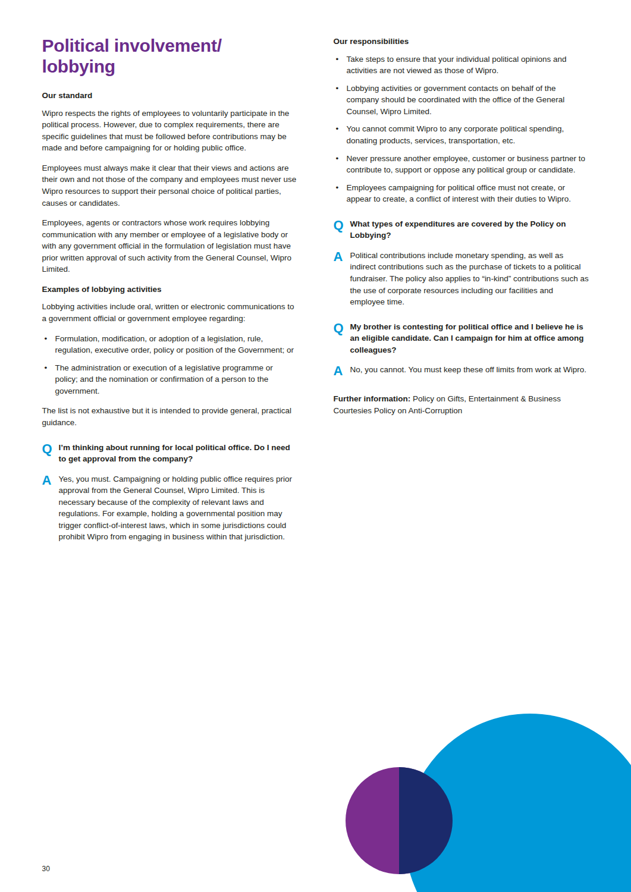Political involvement/
lobbying
Our standard
Wipro respects the rights of employees to voluntarily participate in the political process. However, due to complex requirements, there are specific guidelines that must be followed before contributions may be made and before campaigning for or holding public office.
Employees must always make it clear that their views and actions are their own and not those of the company and employees must never use Wipro resources to support their personal choice of political parties, causes or candidates.
Employees, agents or contractors whose work requires lobbying communication with any member or employee of a legislative body or with any government official in the formulation of legislation must have prior written approval of such activity from the General Counsel, Wipro Limited.
Examples of lobbying activities
Lobbying activities include oral, written or electronic communications to a government official or government employee regarding:
Formulation, modification, or adoption of a legislation, rule, regulation, executive order, policy or position of the Government; or
The administration or execution of a legislative programme or policy; and the nomination or confirmation of a person to the government.
The list is not exhaustive but it is intended to provide general, practical guidance.
Q
I’m thinking about running for local political office. Do I need to get approval from the company?
A
Yes, you must. Campaigning or holding public office requires prior approval from the General Counsel, Wipro Limited. This is necessary because of the complexity of relevant laws and regulations. For example, holding a governmental position may trigger conflict-of-interest laws, which in some jurisdictions could prohibit Wipro from engaging in business within that jurisdiction.
Our responsibilities
Take steps to ensure that your individual political opinions and activities are not viewed as those of Wipro.
Lobbying activities or government contacts on behalf of the company should be coordinated with the office of the General Counsel, Wipro Limited.
You cannot commit Wipro to any corporate political spending, donating products, services, transportation, etc.
Never pressure another employee, customer or business partner to contribute to, support or oppose any political group or candidate.
Employees campaigning for political office must not create, or appear to create, a conflict of interest with their duties to Wipro.
Q
What types of expenditures are covered by the Policy on Lobbying?
A
Political contributions include monetary spending, as well as indirect contributions such as the purchase of tickets to a political fundraiser. The policy also applies to “in-kind” contributions such as the use of corporate resources including our facilities and employee time.
Q
My brother is contesting for political office and I believe he is an eligible candidate. Can I campaign for him at office among colleagues?
A
No, you cannot. You must keep these off limits from work at Wipro.
Further information: Policy on Gifts, Entertainment & Business Courtesies Policy on Anti-Corruption
30